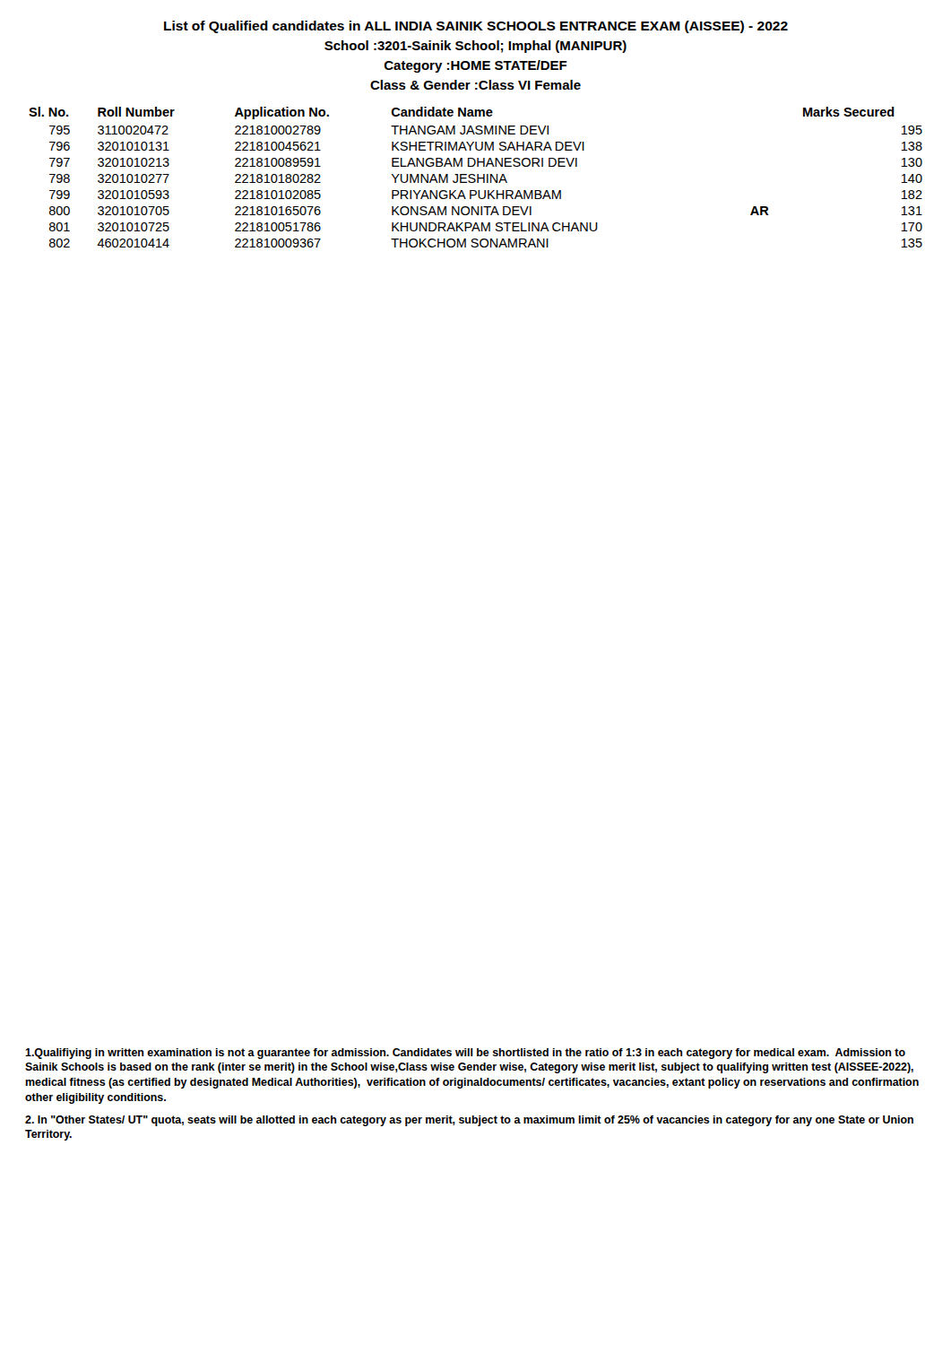List of Qualified candidates in ALL INDIA SAINIK SCHOOLS ENTRANCE EXAM (AISSEE) - 2022
School :3201-Sainik School; Imphal (MANIPUR)
Category :HOME STATE/DEF
Class & Gender :Class VI Female
| Sl. No. | Roll Number | Application No. | Candidate Name | | Marks Secured |
| --- | --- | --- | --- | --- | --- |
| 795 | 3110020472 | 221810002789 | THANGAM JASMINE DEVI | | 195 |
| 796 | 3201010131 | 221810045621 | KSHETRIMAYUM SAHARA DEVI | | 138 |
| 797 | 3201010213 | 221810089591 | ELANGBAM DHANESORI DEVI | | 130 |
| 798 | 3201010277 | 221810180282 | YUMNAM JESHINA | | 140 |
| 799 | 3201010593 | 221810102085 | PRIYANGKA PUKHRAMBAM | | 182 |
| 800 | 3201010705 | 221810165076 | KONSAM NONITA DEVI | AR | 131 |
| 801 | 3201010725 | 221810051786 | KHUNDRAKPAM STELINA CHANU | | 170 |
| 802 | 4602010414 | 221810009367 | THOKCHOM SONAMRANI | | 135 |
1.Qualifiying in written examination is not a guarantee for admission. Candidates will be shortlisted in the ratio of 1:3 in each category for medical exam. Admission to Sainik Schools is based on the rank (inter se merit) in the School wise,Class wise Gender wise, Category wise merit list, subject to qualifying written test (AISSEE-2022), medical fitness (as certified by designated Medical Authorities), verification of original​documents/ certificates, vacancies, extant policy on reservations and confirmation other eligibility conditions.
2. In "Other States/ UT" quota, seats will be allotted in each category as per merit, subject to a maximum limit of 25% of vacancies in category for any one State or Union Territory.